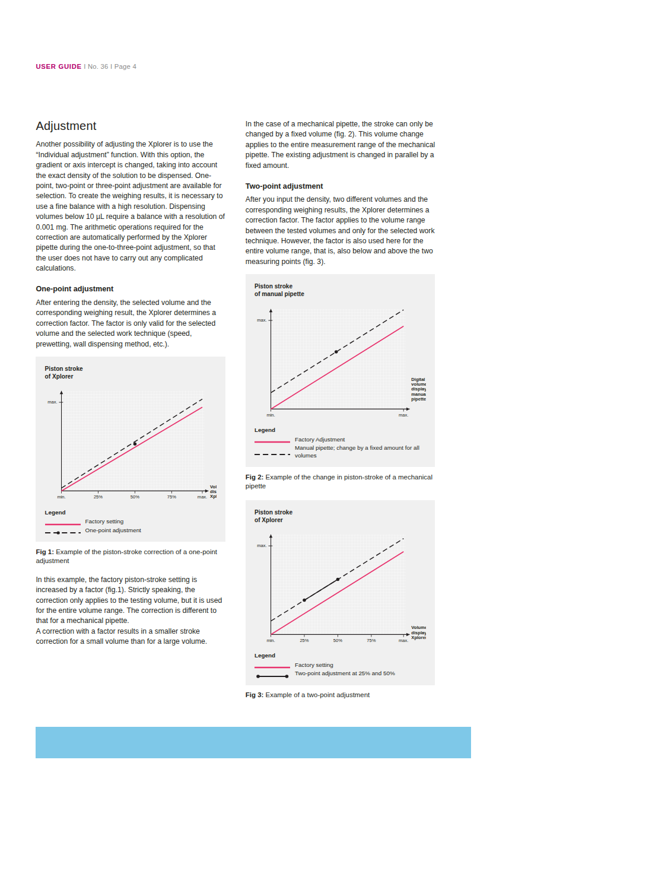USER GUIDE I No. 36 I Page 4
Adjustment
Another possibility of adjusting the Xplorer is to use the “Individual adjustment” function. With this option, the gradient or axis intercept is changed, taking into account the exact density of the solution to be dispensed. One-point, two-point or three-point adjustment are available for selection. To create the weighing results, it is necessary to use a fine balance with a high resolution. Dispensing volumes below 10 µL require a balance with a resolution of 0.001 mg. The arithmetic operations required for the correction are automatically performed by the Xplorer pipette during the one-to-three-point adjustment, so that the user does not have to carry out any complicated calculations.
One-point adjustment
After entering the density, the selected volume and the corresponding weighing result, the Xplorer determines a correction factor. The factor is only valid for the selected volume and the selected work technique (speed, prewetting, wall dispensing method, etc.).
Piston stroke
of Xplorer
max. min. 25% 50% 75% max. Volume display of Xplorer
Legend
Factory setting
One-point adjustment
Fig 1: Example of the piston-stroke correction of a one-point adjustment
In this example, the factory piston-stroke setting is increased by a factor (fig.1). Strictly speaking, the correction only applies to the testing volume, but it is used for the entire volume range. The correction is different to that for a mechanical pipette.
A correction with a factor results in a smaller stroke correction for a small volume than for a large volume.
In the case of a mechanical pipette, the stroke can only be changed by a fixed volume (fig. 2). This volume change applies to the entire measurement range of the mechanical pipette. The existing adjustment is changed in parallel by a fixed amount.
Two-point adjustment
After you input the density, two different volumes and the corresponding weighing results, the Xplorer determines a correction factor. The factor applies to the volume range between the tested volumes and only for the selected work technique. However, the factor is also used here for the entire volume range, that is, also below and above the two measuring points (fig. 3).
Piston stroke
of manual pipette
max. min. max. Digital volume display of manual pipette
Legend
Factory Adjustment
Manual pipette; change by a fixed amount for all volumes
Fig 2: Example of the change in piston-stroke of a mechanical pipette
Piston stroke
of Xplorer
max. min. 25% 50% 75% max. Volume display of Xplorer
Legend
Factory setting
Two-point adjustment at 25% and 50%
Fig 3: Example of a two-point adjustment